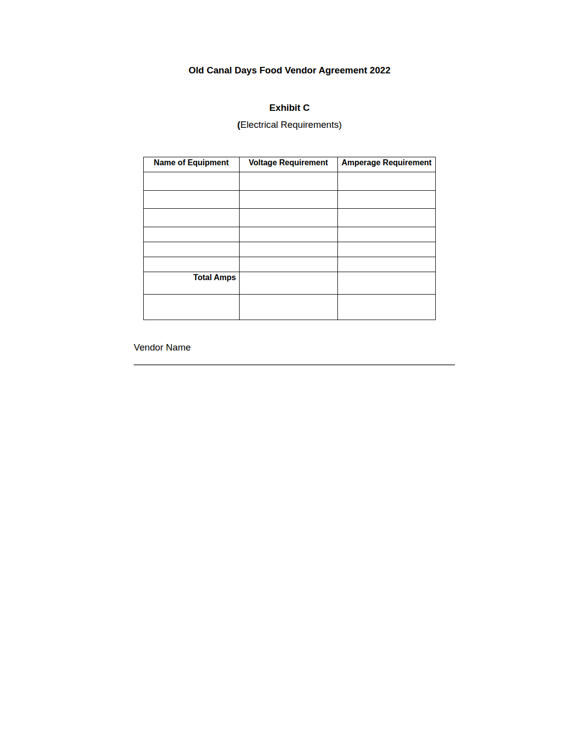Old Canal Days Food Vendor Agreement 2022
Exhibit C
(Electrical Requirements)
| Name of Equipment | Voltage Requirement | Amperage Requirement |
| --- | --- | --- |
| Total Amps | | |
Vendor Name ______________________________________________________________